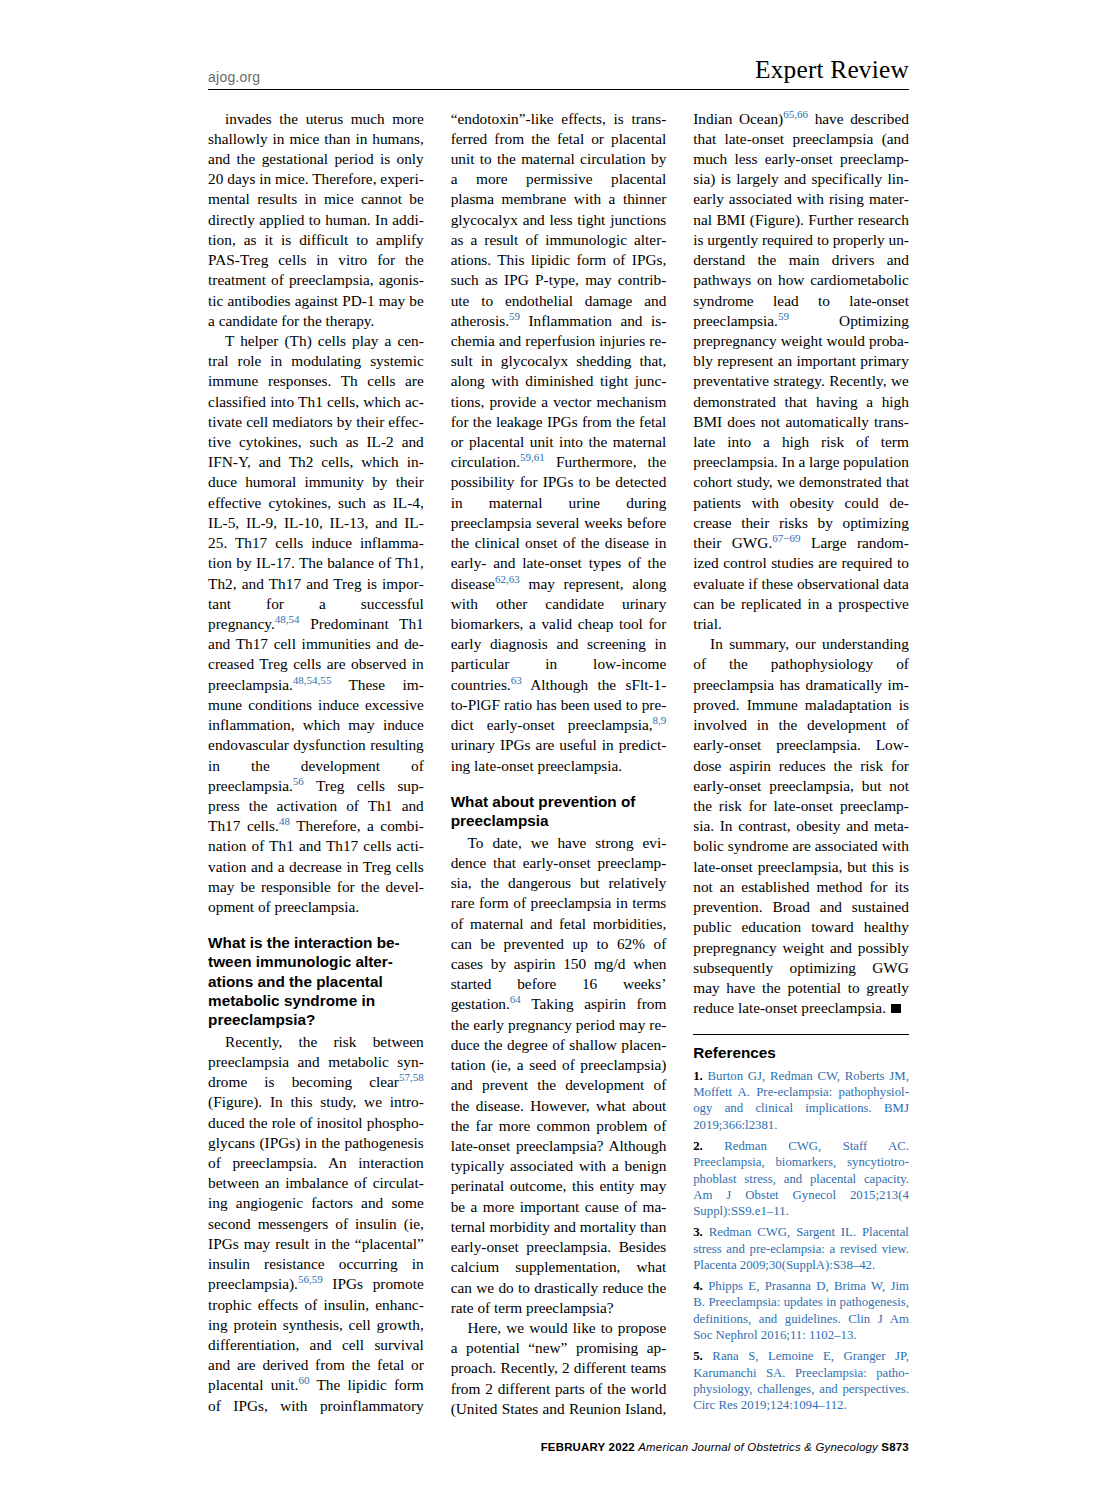ajog.org
Expert Review
invades the uterus much more shallowly in mice than in humans, and the gestational period is only 20 days in mice. Therefore, experimental results in mice cannot be directly applied to human. In addition, as it is difficult to amplify PAS-Treg cells in vitro for the treatment of preeclampsia, agonistic antibodies against PD-1 may be a candidate for the therapy.
T helper (Th) cells play a central role in modulating systemic immune responses. Th cells are classified into Th1 cells, which activate cell mediators by their effective cytokines, such as IL-2 and IFN-Y, and Th2 cells, which induce humoral immunity by their effective cytokines, such as IL-4, IL-5, IL-9, IL-10, IL-13, and IL-25. Th17 cells induce inflammation by IL-17. The balance of Th1, Th2, and Th17 and Treg is important for a successful pregnancy.48,54 Predominant Th1 and Th17 cell immunities and decreased Treg cells are observed in preeclampsia.48,54,55 These immune conditions induce excessive inflammation, which may induce endovascular dysfunction resulting in the development of preeclampsia.56 Treg cells suppress the activation of Th1 and Th17 cells.48 Therefore, a combination of Th1 and Th17 cells activation and a decrease in Treg cells may be responsible for the development of preeclampsia.
What is the interaction between immunologic alterations and the placental metabolic syndrome in preeclampsia?
Recently, the risk between preeclampsia and metabolic syndrome is becoming clear57,58 (Figure). In this study, we introduced the role of inositol phosphoglycans (IPGs) in the pathogenesis of preeclampsia. An interaction between an imbalance of circulating angiogenic factors and some second messengers of insulin (ie, IPGs may result in the “placental” insulin resistance occurring in preeclampsia).56,59 IPGs promote trophic effects of insulin, enhancing protein synthesis, cell growth, differentiation, and cell survival and are derived from the fetal or placental unit.60 The lipidic form of IPGs, with proinflammatory “endotoxin”-like effects, is transferred from the fetal or placental unit to the maternal circulation by a more permissive placental plasma membrane with a thinner glycocalyx and less tight junctions as a result of immunologic alterations. This lipidic form of IPGs, such as IPG P-type, may contribute to endothelial damage and atherosis.59 Inflammation and ischemia and reperfusion injuries result in glycocalyx shedding that, along with diminished tight junctions, provide a vector mechanism for the leakage IPGs from the fetal or placental unit into the maternal circulation.59,61 Furthermore, the possibility for IPGs to be detected in maternal urine during preeclampsia several weeks before the clinical onset of the disease in early- and late-onset types of the disease62,63 may represent, along with other candidate urinary biomarkers, a valid cheap tool for early diagnosis and screening in particular in low-income countries.63 Although the sFlt-1-to-PlGF ratio has been used to predict early-onset preeclampsia,8,9 urinary IPGs are useful in predicting late-onset preeclampsia.
What about prevention of preeclampsia
To date, we have strong evidence that early-onset preeclampsia, the dangerous but relatively rare form of preeclampsia in terms of maternal and fetal morbidities, can be prevented up to 62% of cases by aspirin 150 mg/d when started before 16 weeks’ gestation.64 Taking aspirin from the early pregnancy period may reduce the degree of shallow placentation (ie, a seed of preeclampsia) and prevent the development of the disease. However, what about the far more common problem of late-onset preeclampsia? Although typically associated with a benign perinatal outcome, this entity may be a more important cause of maternal morbidity and mortality than early-onset preeclampsia. Besides calcium supplementation, what can we do to drastically reduce the rate of term preeclampsia?
Here, we would like to propose a potential “new” promising approach. Recently, 2 different teams from 2 different parts of the world (United States and Reunion Island, Indian Ocean)65,66 have described that late-onset preeclampsia (and much less early-onset preeclampsia) is largely and specifically linearly associated with rising maternal BMI (Figure). Further research is urgently required to properly understand the main drivers and pathways on how cardiometabolic syndrome lead to late-onset preeclampsia.59 Optimizing prepregnancy weight would probably represent an important primary preventative strategy. Recently, we demonstrated that having a high BMI does not automatically translate into a high risk of term preeclampsia. In a large population cohort study, we demonstrated that patients with obesity could decrease their risks by optimizing their GWG.67−69 Large randomized control studies are required to evaluate if these observational data can be replicated in a prospective trial.
In summary, our understanding of the pathophysiology of preeclampsia has dramatically improved. Immune maladaptation is involved in the development of early-onset preeclampsia. Low-dose aspirin reduces the risk for early-onset preeclampsia, but not the risk for late-onset preeclampsia. In contrast, obesity and metabolic syndrome are associated with late-onset preeclampsia, but this is not an established method for its prevention. Broad and sustained public education toward healthy prepregnancy weight and possibly subsequently optimizing GWG may have the potential to greatly reduce late-onset preeclampsia.
References
1. Burton GJ, Redman CW, Roberts JM, Moffett A. Pre-eclampsia: pathophysiology and clinical implications. BMJ 2019;366:l2381.
2. Redman CWG, Staff AC. Preeclampsia, biomarkers, syncytiotrophoblast stress, and placental capacity. Am J Obstet Gynecol 2015;213(4 Suppl):SS9.e1–11.
3. Redman CWG, Sargent IL. Placental stress and pre-eclampsia: a revised view. Placenta 2009;30(SupplA):S38–42.
4. Phipps E, Prasanna D, Brima W, Jim B. Preeclampsia: updates in pathogenesis, definitions, and guidelines. Clin J Am Soc Nephrol 2016;11: 1102–13.
5. Rana S, Lemoine E, Granger JP, Karumanchi SA. Preeclampsia: pathophysiology, challenges, and perspectives. Circ Res 2019;124:1094–112.
FEBRUARY 2022 American Journal of Obstetrics & Gynecology S873